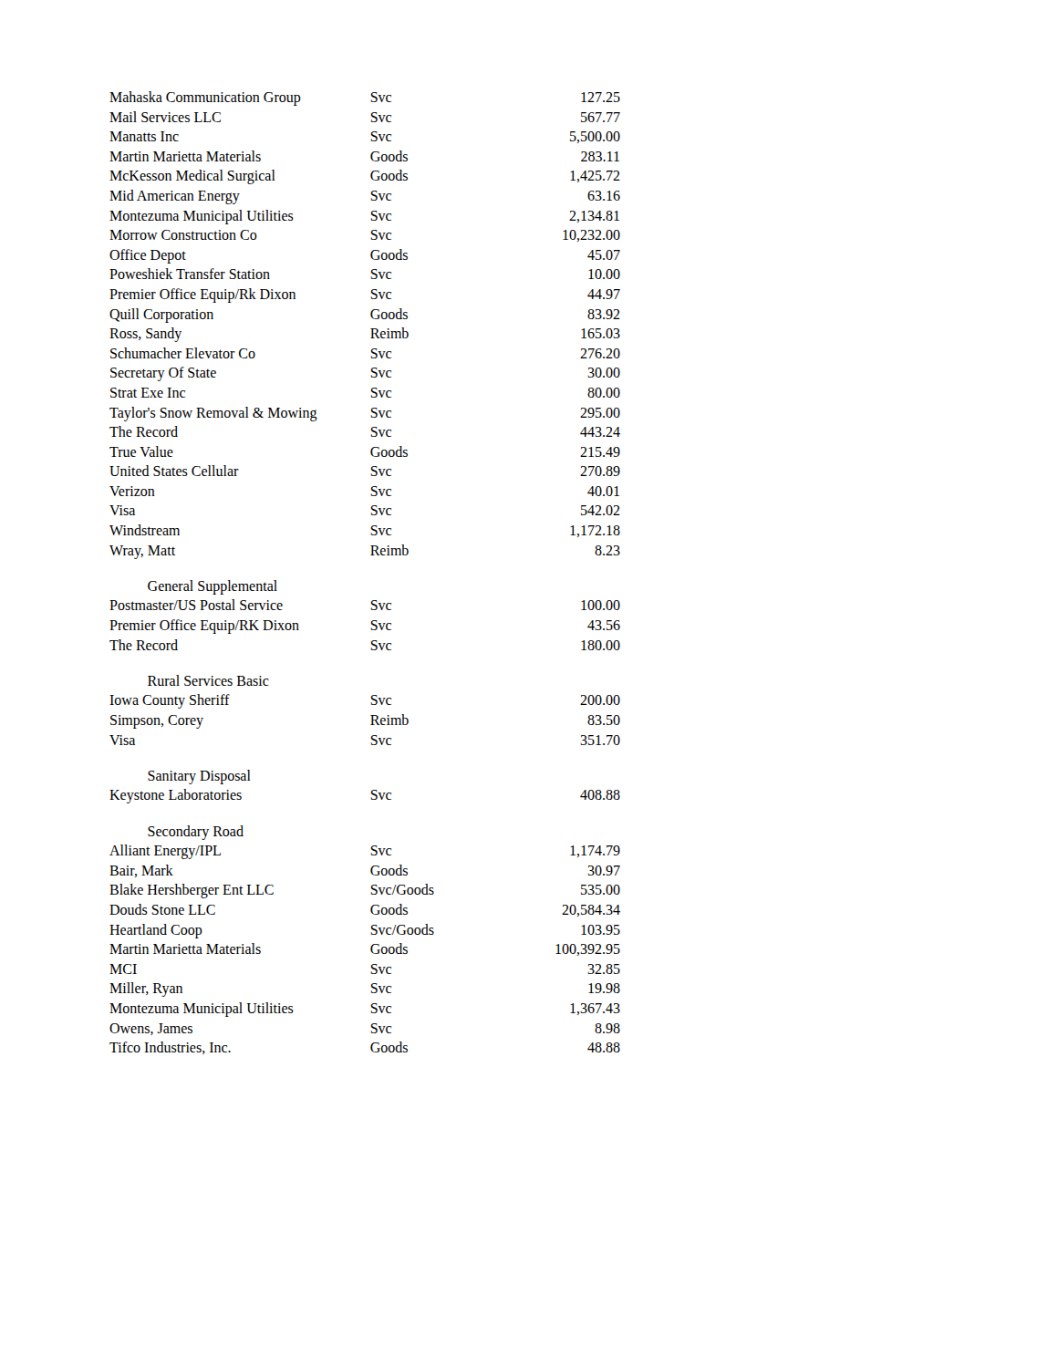| Mahaska Communication Group | Svc | 127.25 |
| Mail Services LLC | Svc | 567.77 |
| Manatts Inc | Svc | 5,500.00 |
| Martin Marietta Materials | Goods | 283.11 |
| McKesson Medical Surgical | Goods | 1,425.72 |
| Mid American Energy | Svc | 63.16 |
| Montezuma Municipal Utilities | Svc | 2,134.81 |
| Morrow Construction Co | Svc | 10,232.00 |
| Office Depot | Goods | 45.07 |
| Poweshiek Transfer Station | Svc | 10.00 |
| Premier Office Equip/Rk Dixon | Svc | 44.97 |
| Quill Corporation | Goods | 83.92 |
| Ross, Sandy | Reimb | 165.03 |
| Schumacher Elevator Co | Svc | 276.20 |
| Secretary Of State | Svc | 30.00 |
| Strat Exe Inc | Svc | 80.00 |
| Taylor's Snow Removal & Mowing | Svc | 295.00 |
| The Record | Svc | 443.24 |
| True Value | Goods | 215.49 |
| United States Cellular | Svc | 270.89 |
| Verizon | Svc | 40.01 |
| Visa | Svc | 542.02 |
| Windstream | Svc | 1,172.18 |
| Wray, Matt | Reimb | 8.23 |
| General Supplemental | | |
| Postmaster/US Postal Service | Svc | 100.00 |
| Premier Office Equip/RK Dixon | Svc | 43.56 |
| The Record | Svc | 180.00 |
| Rural Services Basic | | |
| Iowa County Sheriff | Svc | 200.00 |
| Simpson, Corey | Reimb | 83.50 |
| Visa | Svc | 351.70 |
| Sanitary Disposal | | |
| Keystone Laboratories | Svc | 408.88 |
| Secondary Road | | |
| Alliant Energy/IPL | Svc | 1,174.79 |
| Bair, Mark | Goods | 30.97 |
| Blake Hershberger Ent LLC | Svc/Goods | 535.00 |
| Douds Stone LLC | Goods | 20,584.34 |
| Heartland Coop | Svc/Goods | 103.95 |
| Martin Marietta Materials | Goods | 100,392.95 |
| MCI | Svc | 32.85 |
| Miller, Ryan | Svc | 19.98 |
| Montezuma Municipal Utilities | Svc | 1,367.43 |
| Owens, James | Svc | 8.98 |
| Tifco Industries, Inc. | Goods | 48.88 |